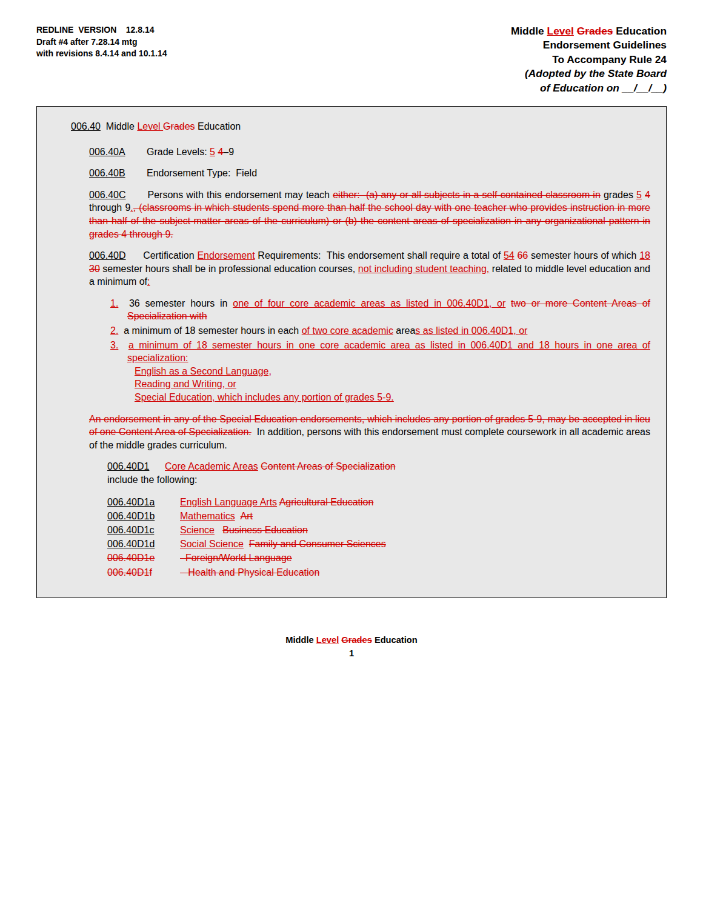REDLINE VERSION 12.8.14
Draft #4 after 7.28.14 mtg
with revisions 8.4.14 and 10.1.14
Middle Level Grades Education
Endorsement Guidelines
To Accompany Rule 24
(Adopted by the State Board
of Education on __/__/__)
006.40 Middle Level Grades Education
006.40AGrade Levels: 5 4–9
006.40BEndorsement Type: Field
006.40C Persons with this endorsement may teach either: (a) any or all subjects in a self-contained classroom in grades 5 4 through 9., (classrooms in which students spend more than half the school day with one teacher who provides instruction in more than half of the subject-matter areas of the curriculum) or (b) the content areas of specialization in any organizational pattern in grades 4 through 9.
006.40D Certification Endorsement Requirements: This endorsement shall require a total of 54 66 semester hours of which 18 30 semester hours shall be in professional education courses, not including student teaching, related to middle level education and a minimum of:
1. 36 semester hours in one of four core academic areas as listed in 006.40D1, or two or more Content Areas of Specialization with
2. a minimum of 18 semester hours in each of two core academic areas as listed in 006.40D1, or
3. a minimum of 18 semester hours in one core academic area as listed in 006.40D1 and 18 hours in one area of specialization:
English as a Second Language,
Reading and Writing, or
Special Education, which includes any portion of grades 5-9.
An endorsement in any of the Special Education endorsements, which includes any portion of grades 5-9, may be accepted in lieu of one Content Area of Specialization. In addition, persons with this endorsement must complete coursework in all academic areas of the middle grades curriculum.
006.40D1 Core Academic Areas Content Areas of Specialization
include the following:
006.40D1a English Language Arts Agricultural Education
006.40D1b Mathematics Art
006.40D1c Science Business Education
006.40D1d Social Science Family and Consumer Sciences
006.40D1e Foreign/World Language
006.40D1f Health and Physical Education
Middle Level Grades Education
1